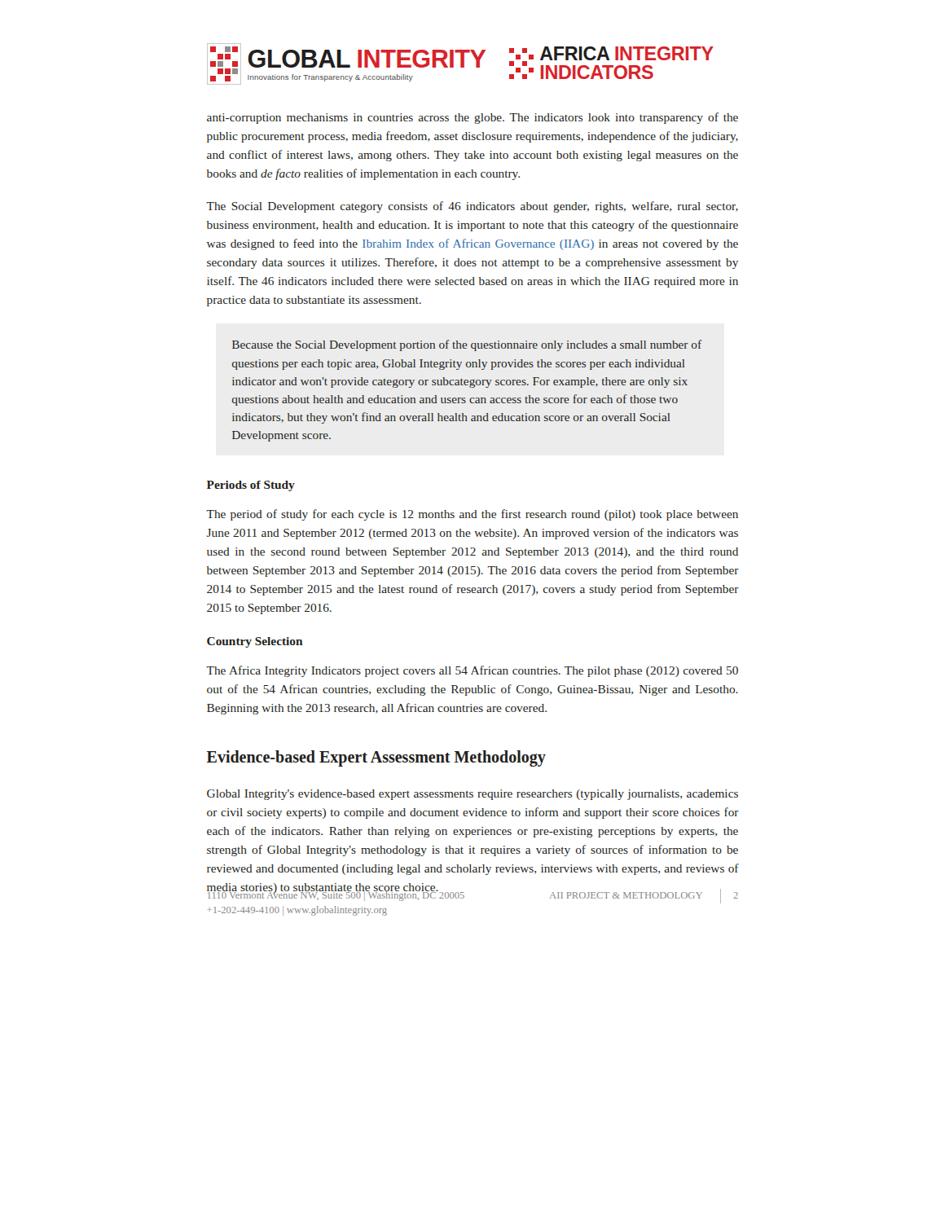GLOBAL INTEGRITY
Innovations for Transparency & Accountability
AFRICA INTEGRITY INDICATORS
anti-corruption mechanisms in countries across the globe. The indicators look into transparency of the public procurement process, media freedom, asset disclosure requirements, independence of the judiciary, and conflict of interest laws, among others. They take into account both existing legal measures on the books and de facto realities of implementation in each country.
The Social Development category consists of 46 indicators about gender, rights, welfare, rural sector, business environment, health and education. It is important to note that this cateogry of the questionnaire was designed to feed into the Ibrahim Index of African Governance (IIAG) in areas not covered by the secondary data sources it utilizes. Therefore, it does not attempt to be a comprehensive assessment by itself. The 46 indicators included there were selected based on areas in which the IIAG required more in practice data to substantiate its assessment.
Because the Social Development portion of the questionnaire only includes a small number of questions per each topic area, Global Integrity only provides the scores per each individual indicator and won't provide category or subcategory scores. For example, there are only six questions about health and education and users can access the score for each of those two indicators, but they won't find an overall health and education score or an overall Social Development score.
Periods of Study
The period of study for each cycle is 12 months and the first research round (pilot) took place between June 2011 and September 2012 (termed 2013 on the website). An improved version of the indicators was used in the second round between September 2012 and September 2013 (2014), and the third round between September 2013 and September 2014 (2015). The 2016 data covers the period from September 2014 to September 2015 and the latest round of research (2017), covers a study period from September 2015 to September 2016.
Country Selection
The Africa Integrity Indicators project covers all 54 African countries. The pilot phase (2012) covered 50 out of the 54 African countries, excluding the Republic of Congo, Guinea-Bissau, Niger and Lesotho. Beginning with the 2013 research, all African countries are covered.
Evidence-based Expert Assessment Methodology
Global Integrity's evidence-based expert assessments require researchers (typically journalists, academics or civil society experts) to compile and document evidence to inform and support their score choices for each of the indicators. Rather than relying on experiences or pre-existing perceptions by experts, the strength of Global Integrity's methodology is that it requires a variety of sources of information to be reviewed and documented (including legal and scholarly reviews, interviews with experts, and reviews of media stories) to substantiate the score choice.
1110 Vermont Avenue NW, Suite 500 | Washington, DC 20005
+1-202-449-4100 | www.globalintegrity.org
AII PROJECT & METHODOLOGY 2